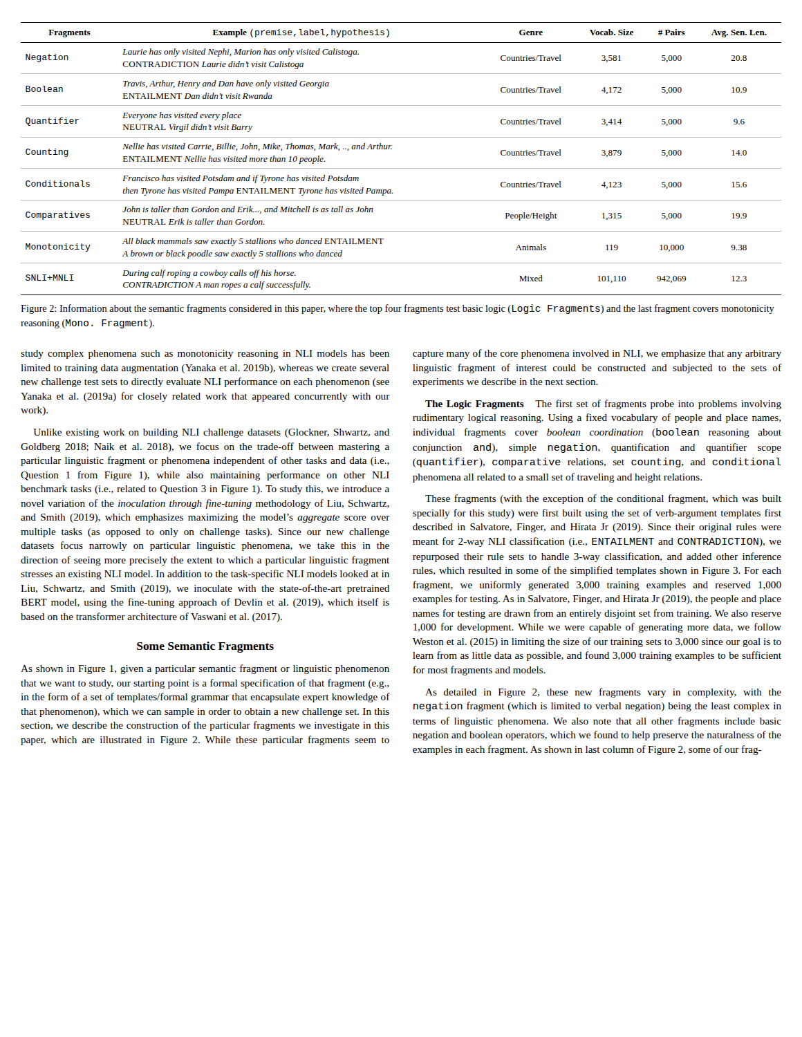| Fragments | Example (premise,label,hypothesis) | Genre | Vocab. Size | # Pairs | Avg. Sen. Len. |
| --- | --- | --- | --- | --- | --- |
| Negation | Laurie has only visited Nephi, Marion has only visited Calistoga. Contradiction Laurie didn’t visit Calistoga | Countries/Travel | 3,581 | 5,000 | 20.8 |
| Boolean | Travis, Arthur, Henry and Dan have only visited Georgia Entailment Dan didn’t visit Rwanda | Countries/Travel | 4,172 | 5,000 | 10.9 |
| Quantifier | Everyone has visited every place Neutral Virgil didn’t visit Barry | Countries/Travel | 3,414 | 5,000 | 9.6 |
| Counting | Nellie has visited Carrie, Billie, John, Mike, Thomas, Mark, .., and Arthur. Entailment Nellie has visited more than 10 people. | Countries/Travel | 3,879 | 5,000 | 14.0 |
| Conditionals | Francisco has visited Potsdam and if Tyrone has visited Potsdam then Tyrone has visited Pampa Entailment Tyrone has visited Pampa. | Countries/Travel | 4,123 | 5,000 | 15.6 |
| Comparatives | John is taller than Gordon and Erik..., and Mitchell is as tall as John Neutral Erik is taller than Gordon. | People/Height | 1,315 | 5,000 | 19.9 |
| Monotonicity | All black mammals saw exactly 5 stallions who danced Entailment A brown or black poodle saw exactly 5 stallions who danced | Animals | 119 | 10,000 | 9.38 |
| SNLI+MNLI | During calf roping a cowboy calls off his horse. Contradiction A man ropes a calf successfully. | Mixed | 101,110 | 942,069 | 12.3 |
Figure 2: Information about the semantic fragments considered in this paper, where the top four fragments test basic logic (Logic Fragments) and the last fragment covers monotonicity reasoning (Mono. Fragment).
study complex phenomena such as monotonicity reasoning in NLI models has been limited to training data augmentation (Yanaka et al. 2019b), whereas we create several new challenge test sets to directly evaluate NLI performance on each phenomenon (see Yanaka et al. (2019a) for closely related work that appeared concurrently with our work).
Unlike existing work on building NLI challenge datasets (Glockner, Shwartz, and Goldberg 2018; Naik et al. 2018), we focus on the trade-off between mastering a particular linguistic fragment or phenomena independent of other tasks and data (i.e., Question 1 from Figure 1), while also maintaining performance on other NLI benchmark tasks (i.e., related to Question 3 in Figure 1). To study this, we introduce a novel variation of the inoculation through fine-tuning methodology of Liu, Schwartz, and Smith (2019), which emphasizes maximizing the model’s aggregate score over multiple tasks (as opposed to only on challenge tasks). Since our new challenge datasets focus narrowly on particular linguistic phenomena, we take this in the direction of seeing more precisely the extent to which a particular linguistic fragment stresses an existing NLI model. In addition to the task-specific NLI models looked at in Liu, Schwartz, and Smith (2019), we inoculate with the state-of-the-art pretrained BERT model, using the fine-tuning approach of Devlin et al. (2019), which itself is based on the transformer architecture of Vaswani et al. (2017).
Some Semantic Fragments
As shown in Figure 1, given a particular semantic fragment or linguistic phenomenon that we want to study, our starting point is a formal specification of that fragment (e.g., in the form of a set of templates/formal grammar that encapsulate expert knowledge of that phenomenon), which we can sample in order to obtain a new challenge set. In this section, we describe the construction of the particular fragments we investigate in this paper, which are illustrated in Figure 2. While these particular fragments seem to capture many of the core phenomena involved in NLI, we emphasize that any arbitrary linguistic fragment of interest could be constructed and subjected to the sets of experiments we describe in the next section.
The Logic Fragments The first set of fragments probe into problems involving rudimentary logical reasoning. Using a fixed vocabulary of people and place names, individual fragments cover boolean coordination (boolean reasoning about conjunction and), simple negation, quantification and quantifier scope (quantifier), comparative relations, set counting, and conditional phenomena all related to a small set of traveling and height relations.
These fragments (with the exception of the conditional fragment, which was built specially for this study) were first built using the set of verb-argument templates first described in Salvatore, Finger, and Hirata Jr (2019). Since their original rules were meant for 2-way NLI classification (i.e., ENTAILMENT and CONTRADICTION), we repurposed their rule sets to handle 3-way classification, and added other inference rules, which resulted in some of the simplified templates shown in Figure 3. For each fragment, we uniformly generated 3,000 training examples and reserved 1,000 examples for testing. As in Salvatore, Finger, and Hirata Jr (2019), the people and place names for testing are drawn from an entirely disjoint set from training. We also reserve 1,000 for development. While we were capable of generating more data, we follow Weston et al. (2015) in limiting the size of our training sets to 3,000 since our goal is to learn from as little data as possible, and found 3,000 training examples to be sufficient for most fragments and models.
As detailed in Figure 2, these new fragments vary in complexity, with the negation fragment (which is limited to verbal negation) being the least complex in terms of linguistic phenomena. We also note that all other fragments include basic negation and boolean operators, which we found to help preserve the naturalness of the examples in each fragment. As shown in last column of Figure 2, some of our frag-